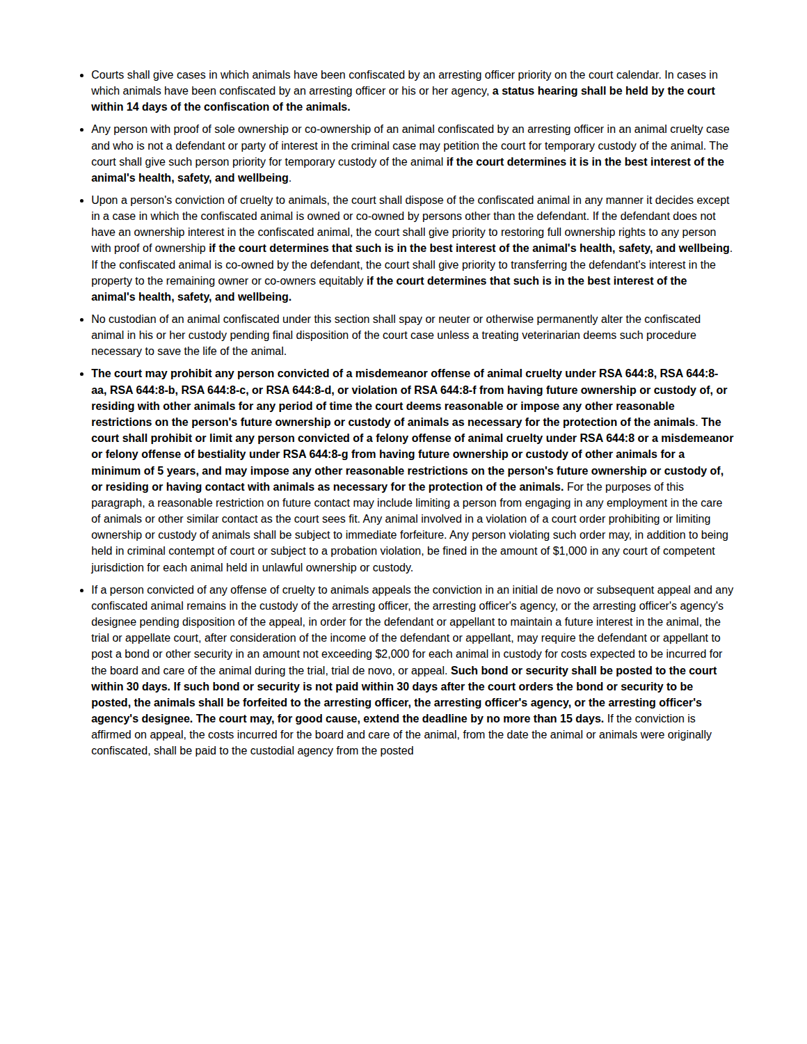Courts shall give cases in which animals have been confiscated by an arresting officer priority on the court calendar. In cases in which animals have been confiscated by an arresting officer or his or her agency, a status hearing shall be held by the court within 14 days of the confiscation of the animals.
Any person with proof of sole ownership or co-ownership of an animal confiscated by an arresting officer in an animal cruelty case and who is not a defendant or party of interest in the criminal case may petition the court for temporary custody of the animal. The court shall give such person priority for temporary custody of the animal if the court determines it is in the best interest of the animal's health, safety, and wellbeing.
Upon a person's conviction of cruelty to animals, the court shall dispose of the confiscated animal in any manner it decides except in a case in which the confiscated animal is owned or co-owned by persons other than the defendant. If the defendant does not have an ownership interest in the confiscated animal, the court shall give priority to restoring full ownership rights to any person with proof of ownership if the court determines that such is in the best interest of the animal's health, safety, and wellbeing. If the confiscated animal is co-owned by the defendant, the court shall give priority to transferring the defendant's interest in the property to the remaining owner or co-owners equitably if the court determines that such is in the best interest of the animal's health, safety, and wellbeing.
No custodian of an animal confiscated under this section shall spay or neuter or otherwise permanently alter the confiscated animal in his or her custody pending final disposition of the court case unless a treating veterinarian deems such procedure necessary to save the life of the animal.
The court may prohibit any person convicted of a misdemeanor offense of animal cruelty under RSA 644:8, RSA 644:8-aa, RSA 644:8-b, RSA 644:8-c, or RSA 644:8-d, or violation of RSA 644:8-f from having future ownership or custody of, or residing with other animals for any period of time the court deems reasonable or impose any other reasonable restrictions on the person's future ownership or custody of animals as necessary for the protection of the animals. The court shall prohibit or limit any person convicted of a felony offense of animal cruelty under RSA 644:8 or a misdemeanor or felony offense of bestiality under RSA 644:8-g from having future ownership or custody of other animals for a minimum of 5 years, and may impose any other reasonable restrictions on the person's future ownership or custody of, or residing or having contact with animals as necessary for the protection of the animals. For the purposes of this paragraph, a reasonable restriction on future contact may include limiting a person from engaging in any employment in the care of animals or other similar contact as the court sees fit. Any animal involved in a violation of a court order prohibiting or limiting ownership or custody of animals shall be subject to immediate forfeiture. Any person violating such order may, in addition to being held in criminal contempt of court or subject to a probation violation, be fined in the amount of $1,000 in any court of competent jurisdiction for each animal held in unlawful ownership or custody.
If a person convicted of any offense of cruelty to animals appeals the conviction in an initial de novo or subsequent appeal and any confiscated animal remains in the custody of the arresting officer, the arresting officer's agency, or the arresting officer's agency's designee pending disposition of the appeal, in order for the defendant or appellant to maintain a future interest in the animal, the trial or appellate court, after consideration of the income of the defendant or appellant, may require the defendant or appellant to post a bond or other security in an amount not exceeding $2,000 for each animal in custody for costs expected to be incurred for the board and care of the animal during the trial, trial de novo, or appeal. Such bond or security shall be posted to the court within 30 days. If such bond or security is not paid within 30 days after the court orders the bond or security to be posted, the animals shall be forfeited to the arresting officer, the arresting officer's agency, or the arresting officer's agency's designee. The court may, for good cause, extend the deadline by no more than 15 days. If the conviction is affirmed on appeal, the costs incurred for the board and care of the animal, from the date the animal or animals were originally confiscated, shall be paid to the custodial agency from the posted